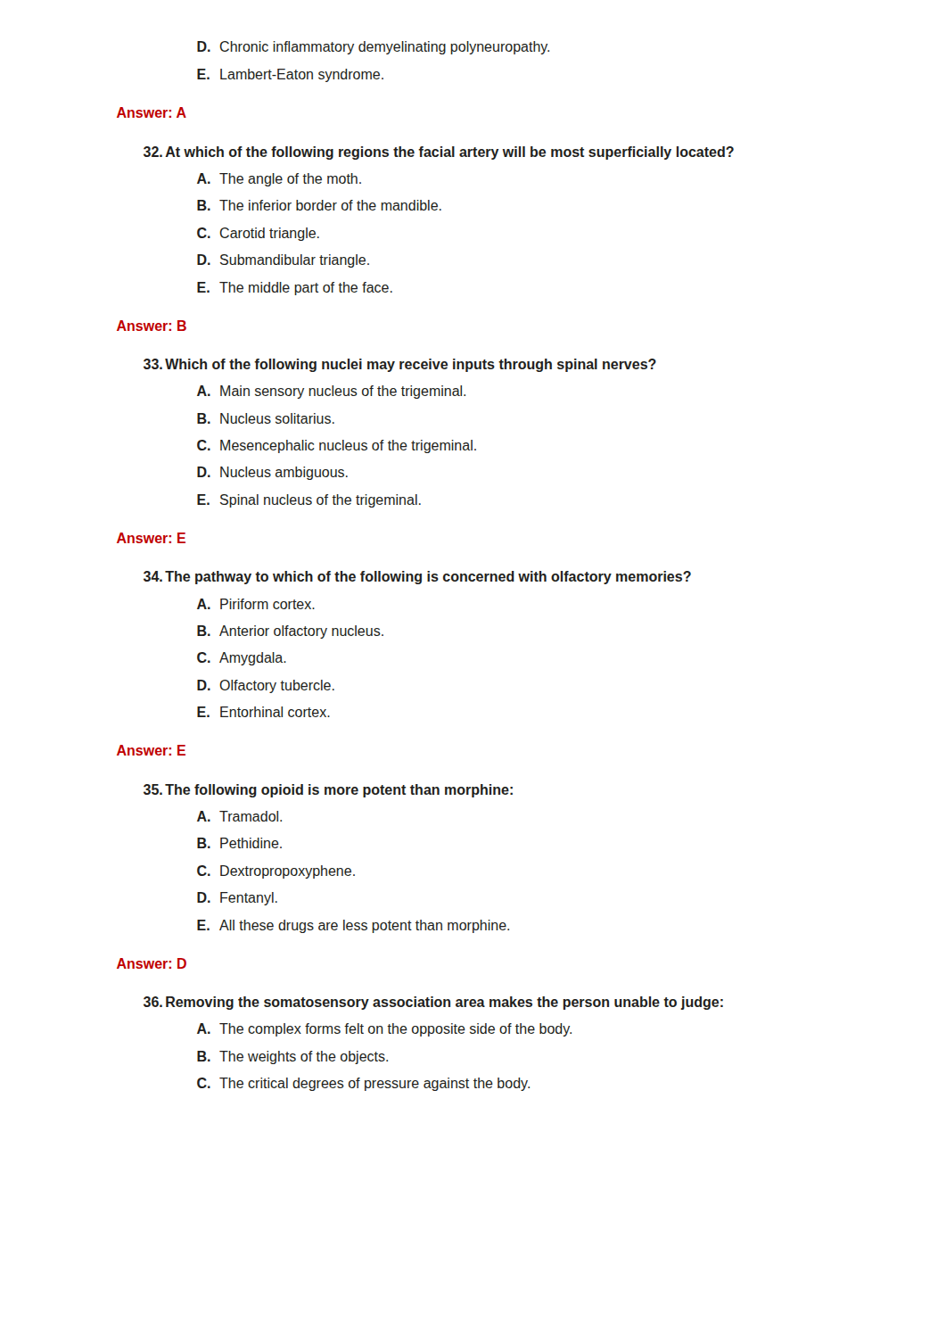D. Chronic inflammatory demyelinating polyneuropathy.
E. Lambert-Eaton syndrome.
Answer: A
At which of the following regions the facial artery will be most superficially located?
A. The angle of the moth.
B. The inferior border of the mandible.
C. Carotid triangle.
D. Submandibular triangle.
E. The middle part of the face.
Answer: B
Which of the following nuclei may receive inputs through spinal nerves?
A. Main sensory nucleus of the trigeminal.
B. Nucleus solitarius.
C. Mesencephalic nucleus of the trigeminal.
D. Nucleus ambiguous.
E. Spinal nucleus of the trigeminal.
Answer: E
The pathway to which of the following is concerned with olfactory memories?
A. Piriform cortex.
B. Anterior olfactory nucleus.
C. Amygdala.
D. Olfactory tubercle.
E. Entorhinal cortex.
Answer: E
The following opioid is more potent than morphine:
A. Tramadol.
B. Pethidine.
C. Dextropropoxyphene.
D. Fentanyl.
E. All these drugs are less potent than morphine.
Answer: D
Removing the somatosensory association area makes the person unable to judge:
A. The complex forms felt on the opposite side of the body.
B. The weights of the objects.
C. The critical degrees of pressure against the body.